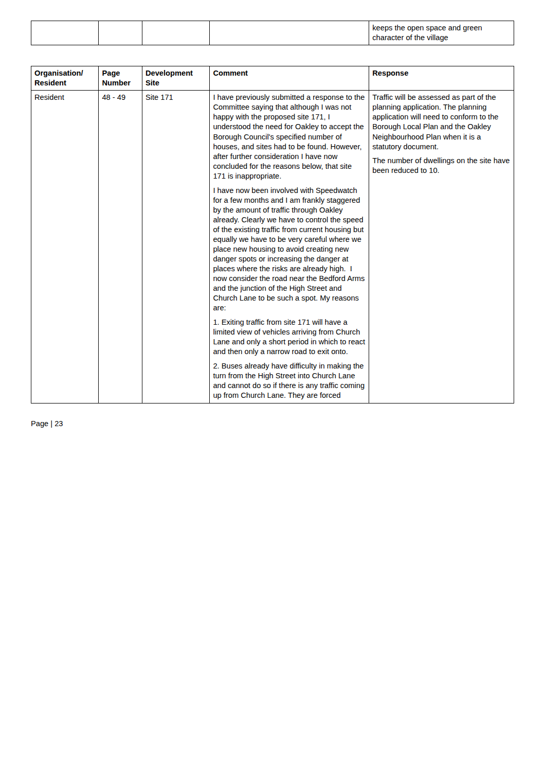| | | | | keeps the open space and green character of the village |
| Organisation/ Resident | Page Number | Development Site | Comment | Response |
| --- | --- | --- | --- | --- |
| Resident | 48 - 49 | Site 171 | I have previously submitted a response to the Committee saying that although I was not happy with the proposed site 171, I understood the need for Oakley to accept the Borough Council's specified number of houses, and sites had to be found. However, after further consideration I have now concluded for the reasons below, that site 171 is inappropriate. I have now been involved with Speedwatch for a few months and I am frankly staggered by the amount of traffic through Oakley already. Clearly we have to control the speed of the existing traffic from current housing but equally we have to be very careful where we place new housing to avoid creating new danger spots or increasing the danger at places where the risks are already high. I now consider the road near the Bedford Arms and the junction of the High Street and Church Lane to be such a spot. My reasons are: 1. Exiting traffic from site 171 will have a limited view of vehicles arriving from Church Lane and only a short period in which to react and then only a narrow road to exit onto. 2. Buses already have difficulty in making the turn from the High Street into Church Lane and cannot do so if there is any traffic coming up from Church Lane. They are forced | Traffic will be assessed as part of the planning application. The planning application will need to conform to the Borough Local Plan and the Oakley Neighbourhood Plan when it is a statutory document. The number of dwellings on the site have been reduced to 10. |
Page | 23